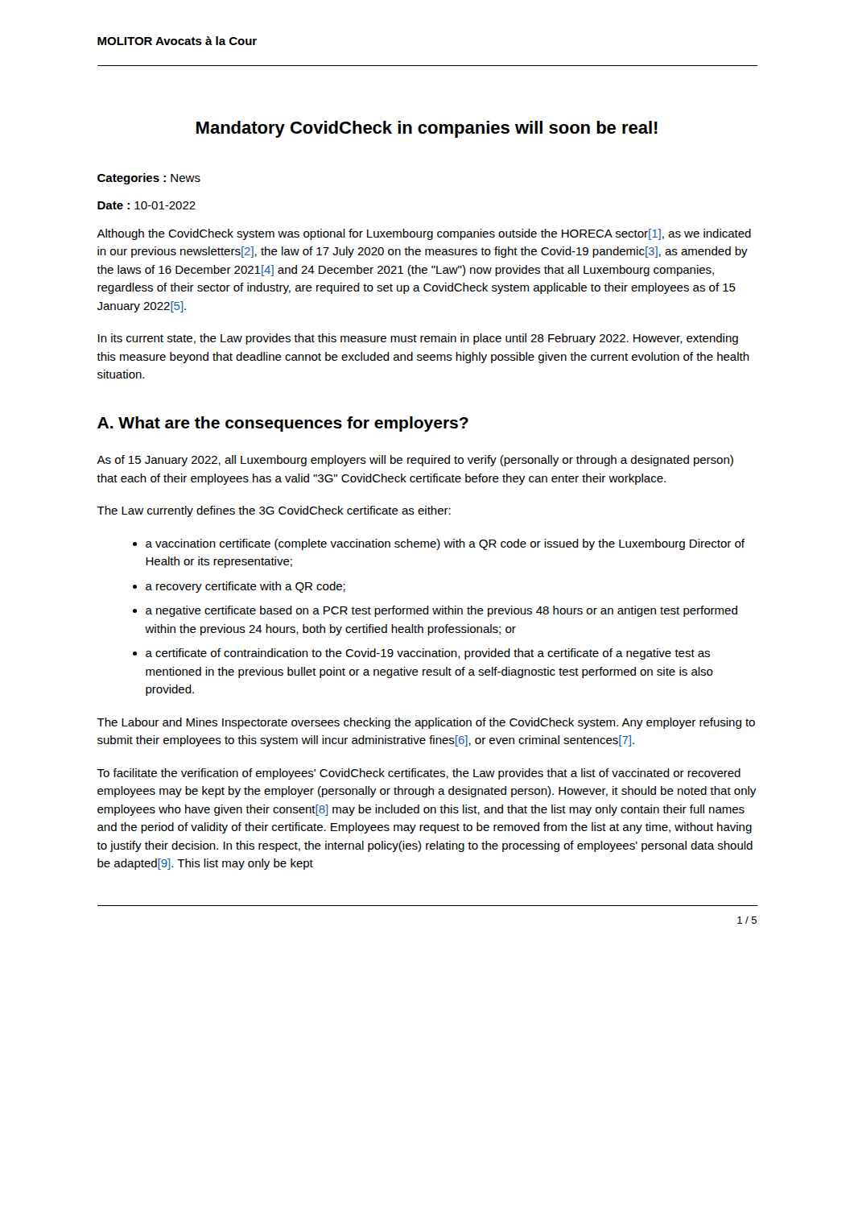MOLITOR Avocats à la Cour
Mandatory CovidCheck in companies will soon be real!
Categories : News
Date : 10-01-2022
Although the CovidCheck system was optional for Luxembourg companies outside the HORECA sector[1], as we indicated in our previous newsletters[2], the law of 17 July 2020 on the measures to fight the Covid-19 pandemic[3], as amended by the laws of 16 December 2021[4] and 24 December 2021 (the "Law") now provides that all Luxembourg companies, regardless of their sector of industry, are required to set up a CovidCheck system applicable to their employees as of 15 January 2022[5].
In its current state, the Law provides that this measure must remain in place until 28 February 2022. However, extending this measure beyond that deadline cannot be excluded and seems highly possible given the current evolution of the health situation.
A. What are the consequences for employers?
As of 15 January 2022, all Luxembourg employers will be required to verify (personally or through a designated person) that each of their employees has a valid "3G" CovidCheck certificate before they can enter their workplace.
The Law currently defines the 3G CovidCheck certificate as either:
a vaccination certificate (complete vaccination scheme) with a QR code or issued by the Luxembourg Director of Health or its representative;
a recovery certificate with a QR code;
a negative certificate based on a PCR test performed within the previous 48 hours or an antigen test performed within the previous 24 hours, both by certified health professionals; or
a certificate of contraindication to the Covid-19 vaccination, provided that a certificate of a negative test as mentioned in the previous bullet point or a negative result of a self-diagnostic test performed on site is also provided.
The Labour and Mines Inspectorate oversees checking the application of the CovidCheck system. Any employer refusing to submit their employees to this system will incur administrative fines[6], or even criminal sentences[7].
To facilitate the verification of employees' CovidCheck certificates, the Law provides that a list of vaccinated or recovered employees may be kept by the employer (personally or through a designated person). However, it should be noted that only employees who have given their consent[8] may be included on this list, and that the list may only contain their full names and the period of validity of their certificate. Employees may request to be removed from the list at any time, without having to justify their decision. In this respect, the internal policy(ies) relating to the processing of employees' personal data should be adapted[9]. This list may only be kept
1 / 5